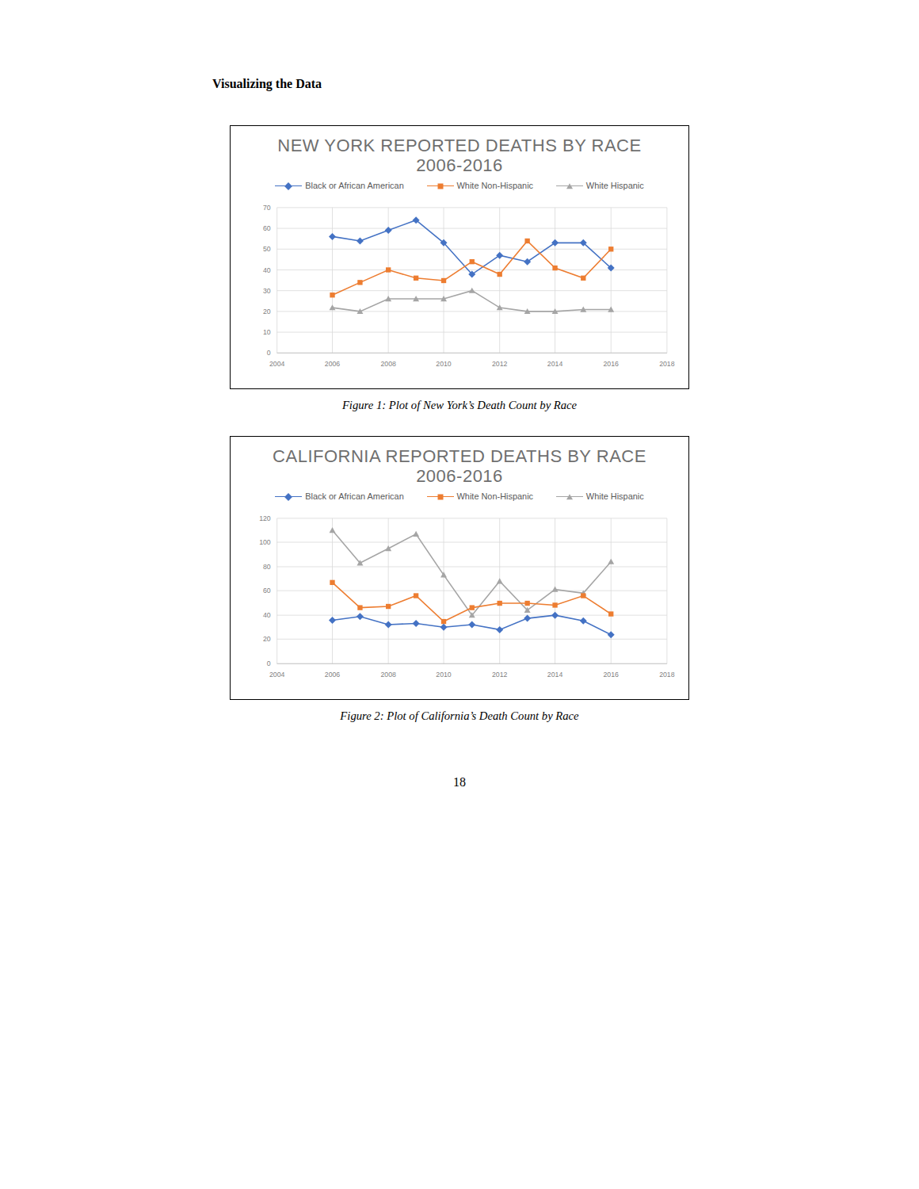Visualizing the Data
NEW YORK REPORTED DEATHS BY RACE
2006-2016
Black or African American
White Non-Hispanic
White Hispanic
70 60 50 40 30 20 10 0 2004 2006 2008 2010 2012 2014 2016 2018
Figure 1: Plot of New York’s Death Count by Race
CALIFORNIA REPORTED DEATHS BY RACE
2006-2016
Black or African American
White Non-Hispanic
White Hispanic
120 100 80 60 40 20 0 2004 2006 2008 2010 2012 2014 2016 2018
Figure 2: Plot of California’s Death Count by Race
18